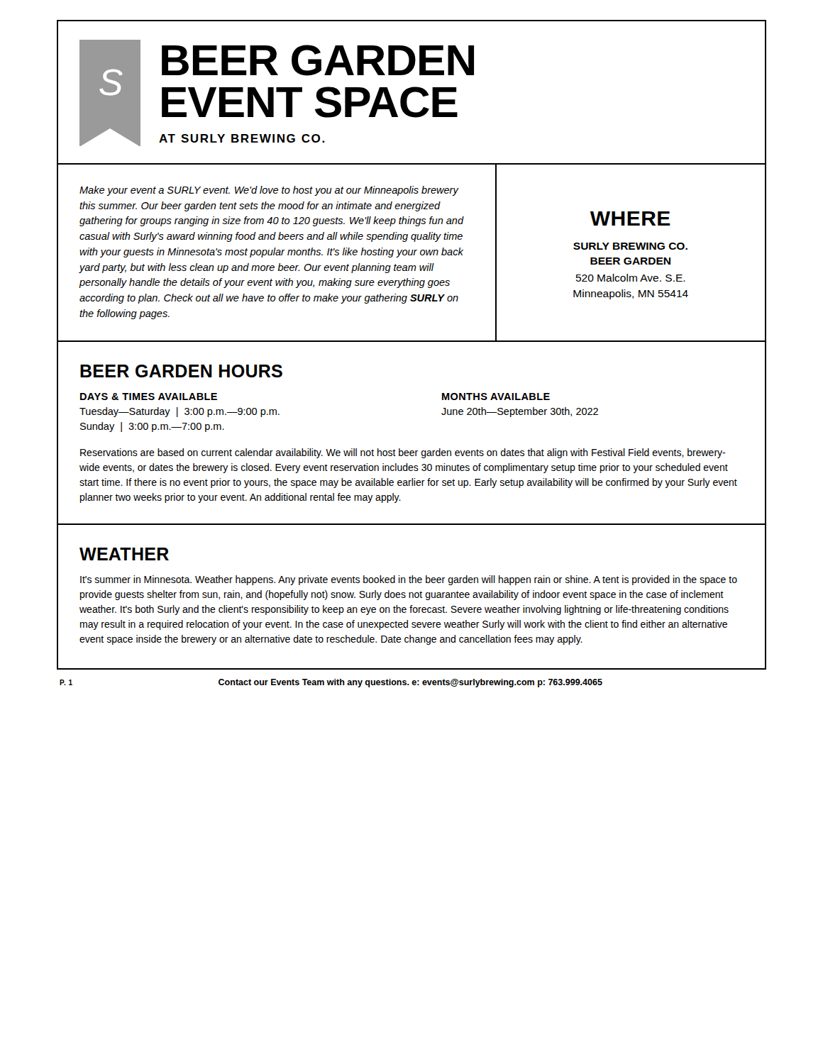S
Beer Garden
Event Space
At Surly Brewing Co.
Make your event a SURLY event. We'd love to host you at our Minneapolis brewery this summer. Our beer garden tent sets the mood for an intimate and energized gathering for groups ranging in size from 40 to 120 guests. We'll keep things fun and casual with Surly's award winning food and beers and all while spending quality time with your guests in Minnesota's most popular months. It's like hosting your own back yard party, but with less clean up and more beer. Our event planning team will personally handle the details of your event with you, making sure everything goes according to plan. Check out all we have to offer to make your gathering SURLY on the following pages.
Where
Surly Brewing Co.
Beer Garden
520 Malcolm Ave. S.E.
Minneapolis, MN 55414
Beer Garden Hours
Days & Times Available
Tuesday—Saturday | 3:00 p.m.—9:00 p.m.
Sunday | 3:00 p.m.—7:00 p.m.
Months Available
June 20th—September 30th, 2022
Reservations are based on current calendar availability. We will not host beer garden events on dates that align with Festival Field events, brewery-wide events, or dates the brewery is closed. Every event reservation includes 30 minutes of complimentary setup time prior to your scheduled event start time. If there is no event prior to yours, the space may be available earlier for set up. Early setup availability will be confirmed by your Surly event planner two weeks prior to your event. An additional rental fee may apply.
Weather
It's summer in Minnesota. Weather happens. Any private events booked in the beer garden will happen rain or shine. A tent is provided in the space to provide guests shelter from sun, rain, and (hopefully not) snow. Surly does not guarantee availability of indoor event space in the case of inclement weather. It's both Surly and the client's responsibility to keep an eye on the forecast. Severe weather involving lightning or life-threatening conditions may result in a required relocation of your event. In the case of unexpected severe weather Surly will work with the client to find either an alternative event space inside the brewery or an alternative date to reschedule. Date change and cancellation fees may apply.
P. 1
Contact our Events Team with any questions. e: events@surlybrewing.com p: 763.999.4065